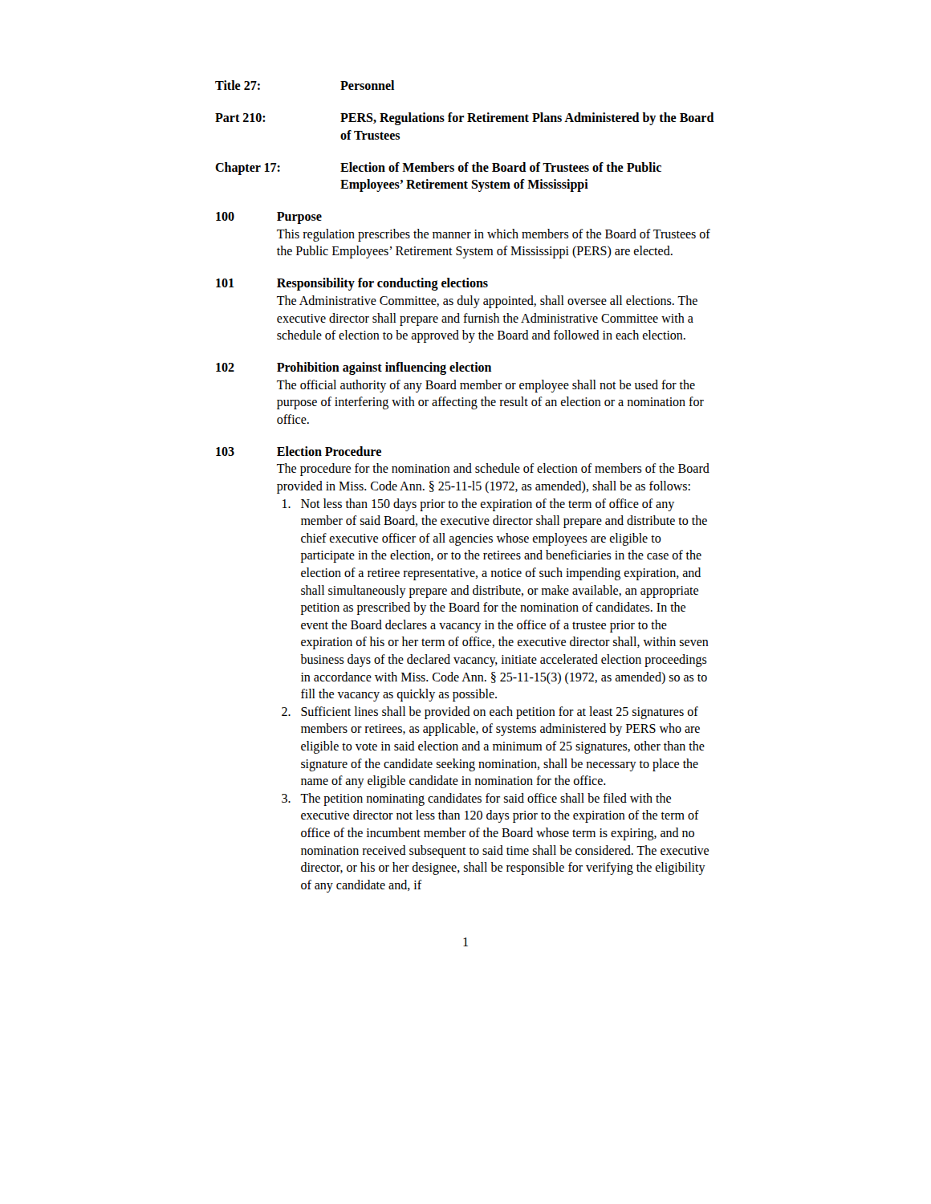Title 27:
Personnel
Part 210:
PERS, Regulations for Retirement Plans Administered by the Board of Trustees
Chapter 17:
Election of Members of the Board of Trustees of the Public Employees’ Retirement System of Mississippi
100
Purpose
This regulation prescribes the manner in which members of the Board of Trustees of the Public Employees’ Retirement System of Mississippi (PERS) are elected.
101
Responsibility for conducting elections
The Administrative Committee, as duly appointed, shall oversee all elections. The executive director shall prepare and furnish the Administrative Committee with a schedule of election to be approved by the Board and followed in each election.
102
Prohibition against influencing election
The official authority of any Board member or employee shall not be used for the purpose of interfering with or affecting the result of an election or a nomination for office.
103
Election Procedure
The procedure for the nomination and schedule of election of members of the Board provided in Miss. Code Ann. § 25-11-l5 (1972, as amended), shall be as follows:
Not less than 150 days prior to the expiration of the term of office of any member of said Board, the executive director shall prepare and distribute to the chief executive officer of all agencies whose employees are eligible to participate in the election, or to the retirees and beneficiaries in the case of the election of a retiree representative, a notice of such impending expiration, and shall simultaneously prepare and distribute, or make available, an appropriate petition as prescribed by the Board for the nomination of candidates. In the event the Board declares a vacancy in the office of a trustee prior to the expiration of his or her term of office, the executive director shall, within seven business days of the declared vacancy, initiate accelerated election proceedings in accordance with Miss. Code Ann. § 25-11-15(3) (1972, as amended) so as to fill the vacancy as quickly as possible.
Sufficient lines shall be provided on each petition for at least 25 signatures of members or retirees, as applicable, of systems administered by PERS who are eligible to vote in said election and a minimum of 25 signatures, other than the signature of the candidate seeking nomination, shall be necessary to place the name of any eligible candidate in nomination for the office.
The petition nominating candidates for said office shall be filed with the executive director not less than 120 days prior to the expiration of the term of office of the incumbent member of the Board whose term is expiring, and no nomination received subsequent to said time shall be considered. The executive director, or his or her designee, shall be responsible for verifying the eligibility of any candidate and, if
1